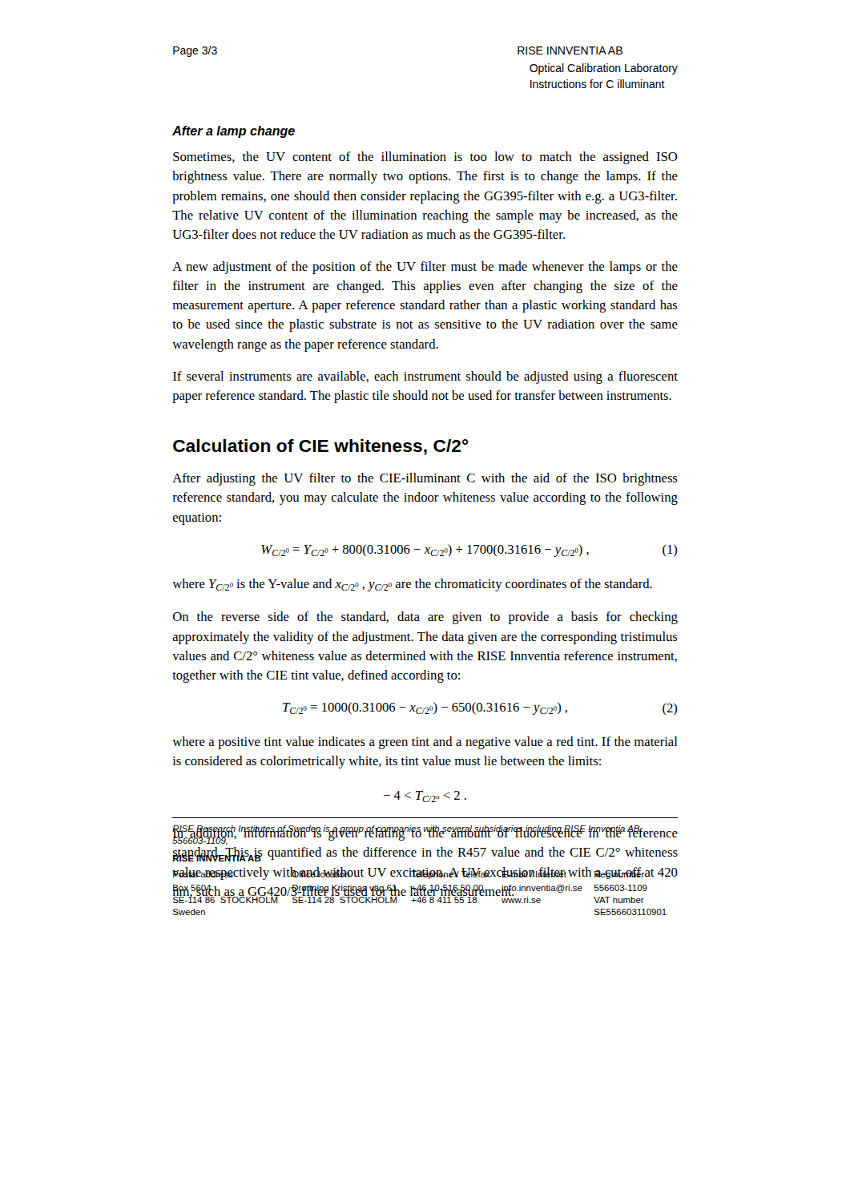Page 3/3
RISE INNVENTIA AB
Optical Calibration Laboratory
Instructions for C illuminant
After a lamp change
Sometimes, the UV content of the illumination is too low to match the assigned ISO brightness value. There are normally two options. The first is to change the lamps. If the problem remains, one should then consider replacing the GG395-filter with e.g. a UG3-filter. The relative UV content of the illumination reaching the sample may be increased, as the UG3-filter does not reduce the UV radiation as much as the GG395-filter.
A new adjustment of the position of the UV filter must be made whenever the lamps or the filter in the instrument are changed. This applies even after changing the size of the measurement aperture. A paper reference standard rather than a plastic working standard has to be used since the plastic substrate is not as sensitive to the UV radiation over the same wavelength range as the paper reference standard.
If several instruments are available, each instrument should be adjusted using a fluorescent paper reference standard. The plastic tile should not be used for transfer between instruments.
Calculation of CIE whiteness, C/2°
After adjusting the UV filter to the CIE-illuminant C with the aid of the ISO brightness reference standard, you may calculate the indoor whiteness value according to the following equation:
WC/20 = YC/20 + 800(0.31006 − xC/20) + 1700(0.31616 − yC/20) , (1)
where YC/20 is the Y-value and xC/20 , yC/20 are the chromaticity coordinates of the standard.
On the reverse side of the standard, data are given to provide a basis for checking approximately the validity of the adjustment. The data given are the corresponding tristimulus values and C/2° whiteness value as determined with the RISE Innventia reference instrument, together with the CIE tint value, defined according to:
TC/20 = 1000(0.31006 − xC/20) − 650(0.31616 − yC/20) , (2)
where a positive tint value indicates a green tint and a negative value a red tint. If the material is considered as colorimetrically white, its tint value must lie between the limits:
− 4 < TC/2o < 2 .
In addition, information is given relating to the amount of fluorescence in the reference standard. This is quantified as the difference in the R457 value and the CIE C/2° whiteness value respectively with and without UV excitation. A UV exclusion filter with a cut-off at 420 nm, such as a GG420/3-filter is used for the latter measurement.
RISE Research Institutes of Sweden is a group of companies with several subsidiaries including RISE Innventia AB, 556603-1109,
RISE INNVENTIA AB
| Postal address | Office location | Telephone / Telefax | E-mail / Internet | Reg.number |
| --- | --- | --- | --- | --- |
| Box 5604 | Drottning Kristinas väg 61 | +46 10-516 50 00 | info.innventia@ri.se | 556603-1109 |
| SE-114 86 STOCKHOLM | SE-114 28 STOCKHOLM | +46 8 411 55 18 | www.ri.se | VAT number |
| Sweden | | | | SE556603110901 |